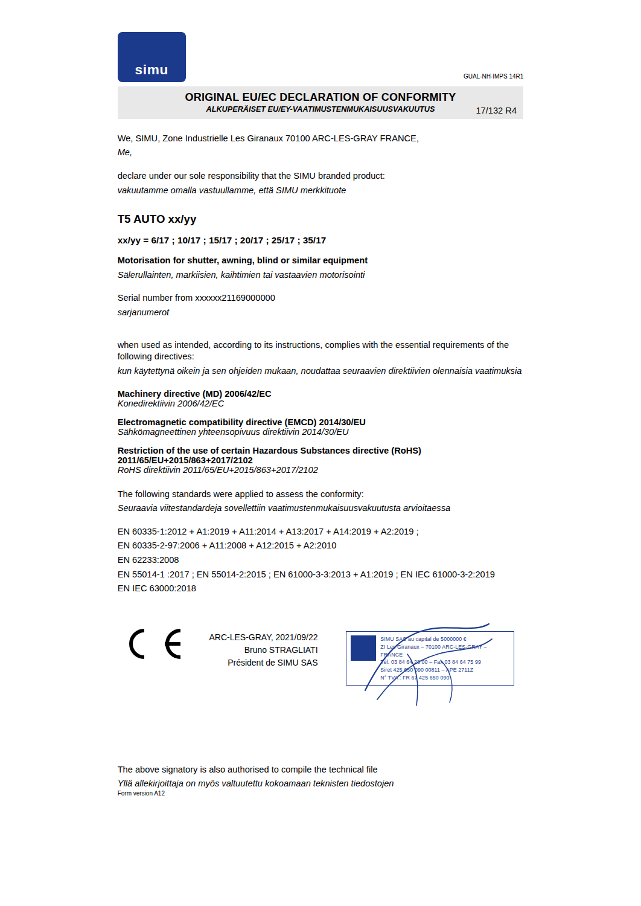simu
GUAL-NH-IMPS 14R1
ORIGINAL EU/EC DECLARATION OF CONFORMITY
ALKUPERÄISET EU/EY-VAATIMUSTENMUKAISUUSVAKUUTUS
17/132 R4
We, SIMU, Zone Industrielle Les Giranaux 70100 ARC-LES-GRAY FRANCE,
Me,
declare under our sole responsibility that the SIMU branded product:
vakuutamme omalla vastuullamme, että SIMU merkkituote
T5 AUTO xx/yy
xx/yy = 6/17 ; 10/17 ; 15/17 ; 20/17 ; 25/17 ; 35/17
Motorisation for shutter, awning, blind or similar equipment
Sälerullainten, markiisien, kaihtimien tai vastaavien motorisointi
Serial number from xxxxxx21169000000
sarjanumerot
when used as intended, according to its instructions, complies with the essential requirements of the following directives:
kun käytettynä oikein ja sen ohjeiden mukaan, noudattaa seuraavien direktiivien olennaisia vaatimuksia
Machinery directive (MD) 2006/42/EC Konedirektiivin 2006/42/EC
Electromagnetic compatibility directive (EMCD) 2014/30/EU Sähkömagneettinen yhteensopivuus direktiivin 2014/30/EU
Restriction of the use of certain Hazardous Substances directive (RoHS) 2011/65/EU+2015/863+2017/2102 RoHS direktiivin 2011/65/EU+2015/863+2017/2102
The following standards were applied to assess the conformity:
Seuraavia viitestandardeja sovellettiin vaatimustenmukaisuusvakuutusta arvioitaessa
EN 60335‑1:2012 + A1:2019 + A11:2014 + A13:2017 + A14:2019 + A2:2019 ;
EN 60335‑2‑97:2006 + A11:2008 + A12:2015 + A2:2010
EN 62233:2008
EN 55014‑1 :2017 ; EN 55014‑2:2015 ; EN 61000‑3‑3:2013 + A1:2019 ; EN IEC 61000‑3‑2:2019
EN IEC 63000:2018
ARC-LES-GRAY, 2021/09/22
Bruno STRAGLIATI
Président de SIMU SAS
SIMU SAS au capital de 5000000 €
ZI Les Giranaux – 70100 ARC-LES-GRAY – FRANCE
Tél. 03 84 64 28 00 – Fax 03 84 64 75 99
Siret 425 650 090 00811 – APE 2711Z
N° TVA : FR 67 425 650 090
The above signatory is also authorised to compile the technical file
Yllä allekirjoittaja on myös valtuutettu kokoamaan teknisten tiedostojen
Form version A12